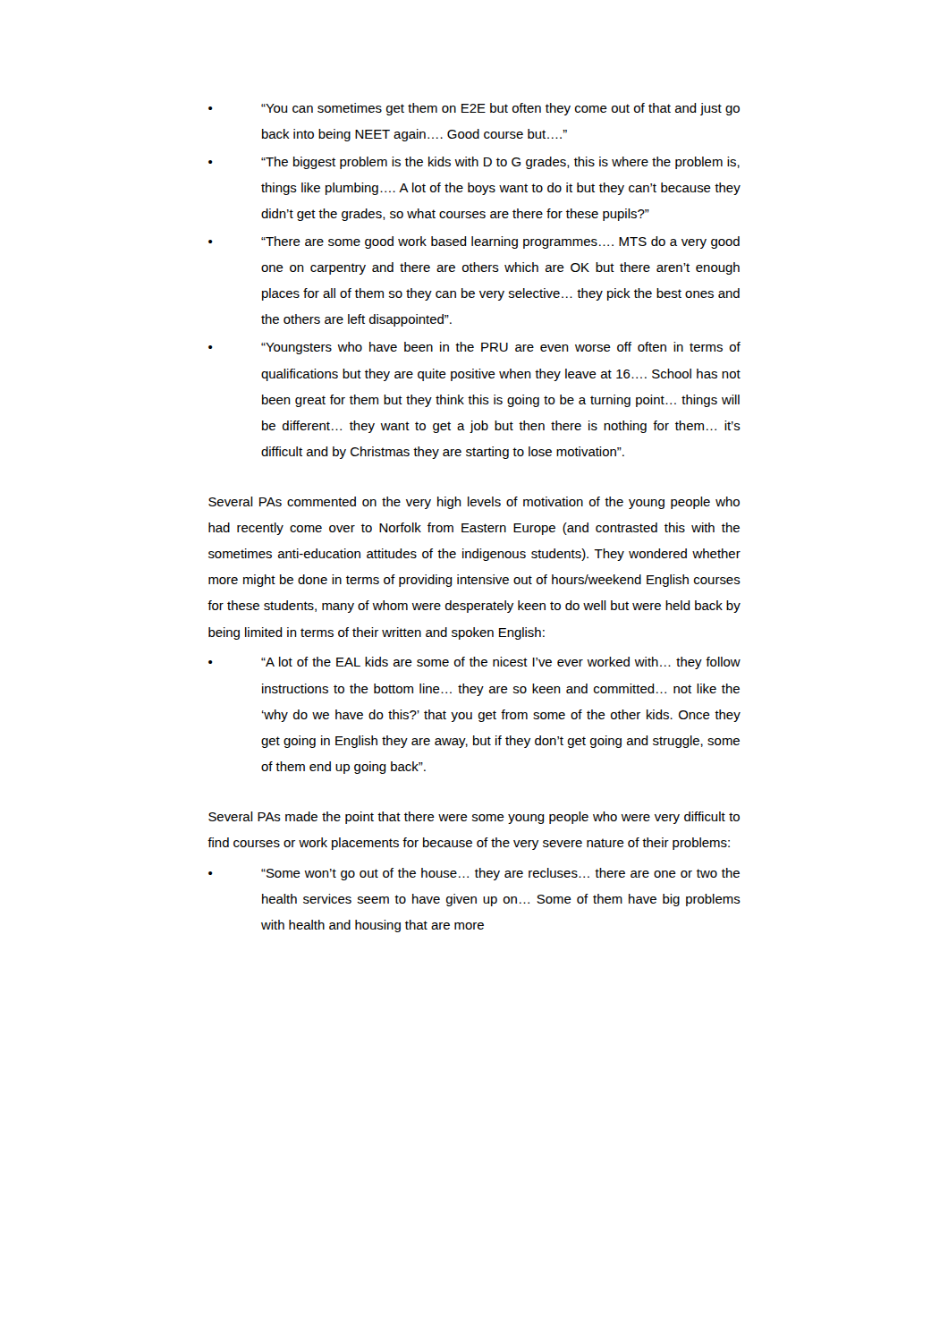“You can sometimes get them on E2E but often they come out of that and just go back into being NEET again…. Good course but….”
“The biggest problem is the kids with D to G grades, this is where the problem is, things like plumbing…. A lot of the boys want to do it but they can’t because they didn’t get the grades, so what courses are there for these pupils?”
“There are some good work based learning programmes…. MTS do a very good one on carpentry and there are others which are OK but there aren’t enough places for all of them so they can be very selective… they pick the best ones and the others are left disappointed”.
“Youngsters who have been in the PRU are even worse off often in terms of qualifications but they are quite positive when they leave at 16…. School has not been great for them but they think this is going to be a turning point… things will be different… they want to get a job but then there is nothing for them… it’s difficult and by Christmas they are starting to lose motivation”.
Several PAs commented on the very high levels of motivation of the young people who had recently come over to Norfolk from Eastern Europe (and contrasted this with the sometimes anti-education attitudes of the indigenous students). They wondered whether more might be done in terms of providing intensive out of hours/weekend English courses for these students, many of whom were desperately keen to do well but were held back by being limited in terms of their written and spoken English:
“A lot of the EAL kids are some of the nicest I’ve ever worked with… they follow instructions to the bottom line… they are so keen and committed… not like the ‘why do we have do this?’ that you get from some of the other kids. Once they get going in English they are away, but if they don’t get going and struggle, some of them end up going back”.
Several PAs made the point that there were some young people who were very difficult to find courses or work placements for because of the very severe nature of their problems:
“Some won’t go out of the house… they are recluses… there are one or two the health services seem to have given up on… Some of them have big problems with health and housing that are more